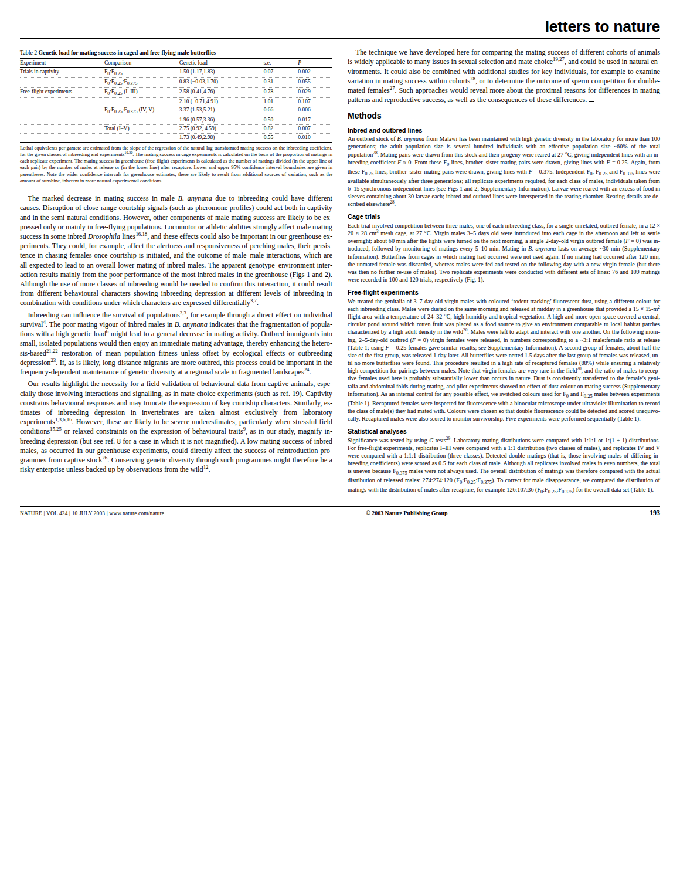letters to nature
Table 2 Genetic load for mating success in caged and free-flying male butterflies
| Experiment | Comparison | Genetic load | s.e. | P |
| --- | --- | --- | --- | --- |
| Trials in captivity | F 0 :F 0.25 | 1.50 (1.17,1.83) | 0.07 | 0.002 |
| | F 0 :F 0.25 :F 0.375 | 0.83 (−0.03,1.70) | 0.31 | 0.055 |
| Free-flight experiments | F 0 :F 0.25 (I–III) | 2.58 (0.41,4.76) | 0.78 | 0.029 |
| | | 2.10 (−0.71,4.91) | 1.01 | 0.107 |
| | F 0 :F 0.25 :F 0.375 (IV, V) | 3.37 (1.53,5.21) | 0.66 | 0.006 |
| | | 1.96 (0.57,3.36) | 0.50 | 0.017 |
| | Total (I–V) | 2.75 (0.92, 4.59) | 0.82 | 0.007 |
| | | 1.73 (0.49,2.98) | 0.55 | 0.010 |
Lethal equivalents per gamete are estimated from the slope of the regression of the natural-log-transformed mating success on the inbreeding coefficient, for the given classes of inbreeding and experiments10,30. The mating success in cage experiments is calculated on the basis of the proportion of matings in each replicate experiment. The mating success in greenhouse (free-flight) experiments is calculated as the number of matings divided (in the upper line of each pair) by the number of males at release or (in the lower line) after recapture. Lower and upper 95% confidence interval boundaries are given in parentheses. Note the wider confidence intervals for greenhouse estimates; these are likely to result from additional sources of variation, such as the amount of sunshine, inherent in more natural experimental conditions.
The marked decrease in mating success in male B. anynana due to inbreeding could have different causes. Disruption of close-range courtship signals (such as pheromone profiles) could act both in captivity and in the semi-natural conditions. However, other components of male mating success are likely to be expressed only or mainly in free-flying populations. Locomotor or athletic abilities strongly affect male mating success in some inbred Drosophila lines16,18, and these effects could also be important in our greenhouse experiments. They could, for example, affect the alertness and responsiveness of perching males, their persistence in chasing females once courtship is initiated, and the outcome of male–male interactions, which are all expected to lead to an overall lower mating of inbred males. The apparent genotype–environment interaction results mainly from the poor performance of the most inbred males in the greenhouse (Figs 1 and 2). Although the use of more classes of inbreeding would be needed to confirm this interaction, it could result from different behavioural characters showing inbreeding depression at different levels of inbreeding in combination with conditions under which characters are expressed differentially3,7.
Inbreeding can influence the survival of populations2,3, for example through a direct effect on individual survival4. The poor mating vigour of inbred males in B. anynana indicates that the fragmentation of populations with a high genetic load6 might lead to a general decrease in mating activity. Outbred immigrants into small, isolated populations would then enjoy an immediate mating advantage, thereby enhancing the heterosis-based21,22 restoration of mean population fitness unless offset by ecological effects or outbreeding depression23. If, as is likely, long-distance migrants are more outbred, this process could be important in the frequency-dependent maintenance of genetic diversity at a regional scale in fragmented landscapes24.
Our results highlight the necessity for a field validation of behavioural data from captive animals, especially those involving interactions and signalling, as in mate choice experiments (such as ref. 19). Captivity constrains behavioural responses and may truncate the expression of key courtship characters. Similarly, estimates of inbreeding depression in invertebrates are taken almost exclusively from laboratory experiments1,3,6,16. However, these are likely to be severe underestimates, particularly when stressful field conditions15,25 or relaxed constraints on the expression of behavioural traits9, as in our study, magnify inbreeding depression (but see ref. 8 for a case in which it is not magnified). A low mating success of inbred males, as occurred in our greenhouse experiments, could directly affect the success of reintroduction programmes from captive stock26. Conserving genetic diversity through such programmes might therefore be a risky enterprise unless backed up by observations from the wild12.
The technique we have developed here for comparing the mating success of different cohorts of animals is widely applicable to many issues in sexual selection and mate choice19,27, and could be used in natural environments. It could also be combined with additional studies for key individuals, for example to examine variation in mating success within cohorts28, or to determine the outcome of sperm competition for double-mated females27. Such approaches would reveal more about the proximal reasons for differences in mating patterns and reproductive success, as well as the consequences of these differences.
Methods
Inbred and outbred lines
An outbred stock of B. anynana from Malawi has been maintained with high genetic diversity in the laboratory for more than 100 generations; the adult population size is several hundred individuals with an effective population size ~60% of the total population28. Mating pairs were drawn from this stock and their progeny were reared at 27 °C, giving independent lines with an inbreeding coefficient F ≈ 0. From these F0 lines, brother–sister mating pairs were drawn, giving lines with F = 0.25. Again, from these F0.25 lines, brother–sister mating pairs were drawn, giving lines with F = 0.375. Independent F0, F0.25 and F0.375 lines were available simultaneously after three generations; all replicate experiments required, for each class of males, individuals taken from 6–15 synchronous independent lines (see Figs 1 and 2; Supplementary Information). Larvae were reared with an excess of food in sleeves containing about 30 larvae each; inbred and outbred lines were interspersed in the rearing chamber. Rearing details are described elsewhere28.
Cage trials
Each trial involved competition between three males, one of each inbreeding class, for a single unrelated, outbred female, in a 12 × 20 × 28 cm3 mesh cage, at 27 °C. Virgin males 3–5 days old were introduced into each cage in the afternoon and left to settle overnight; about 60 min after the lights were turned on the next morning, a single 2-day-old virgin outbred female (F = 0) was introduced, followed by monitoring of matings every 5–10 min. Mating in B. anynana lasts on average ~30 min (Supplementary Information). Butterflies from cages in which mating had occurred were not used again. If no mating had occurred after 120 min, the unmated female was discarded, whereas males were fed and tested on the following day with a new virgin female (but there was then no further re-use of males). Two replicate experiments were conducted with different sets of lines: 76 and 109 matings were recorded in 100 and 120 trials, respectively (Fig. 1).
Free-flight experiments
We treated the genitalia of 3–7-day-old virgin males with coloured ‘rodent-tracking’ fluorescent dust, using a different colour for each inbreeding class. Males were dusted on the same morning and released at midday in a greenhouse that provided a 15 × 15-m2 flight area with a temperature of 24–32 °C, high humidity and tropical vegetation. A high and more open space covered a central, circular pond around which rotten fruit was placed as a food source to give an environment comparable to local habitat patches characterized by a high adult density in the wild20. Males were left to adapt and interact with one another. On the following morning, 2–5-day-old outbred (F = 0) virgin females were released, in numbers corresponding to a ~3:1 male:female ratio at release (Table 1; using F = 0.25 females gave similar results; see Supplementary Information). A second group of females, about half the size of the first group, was released 1 day later. All butterflies were netted 1.5 days after the last group of females was released, until no more butterflies were found. This procedure resulted in a high rate of recaptured females (88%) while ensuring a relatively high competition for pairings between males. Note that virgin females are very rare in the field20, and the ratio of males to receptive females used here is probably substantially lower than occurs in nature. Dust is consistently transferred to the female’s genitalia and abdominal folds during mating, and pilot experiments showed no effect of dust-colour on mating success (Supplementary Information). As an internal control for any possible effect, we switched colours used for F0 and F0.25 males between experiments (Table 1). Recaptured females were inspected for fluorescence with a binocular microscope under ultraviolet illumination to record the class of male(s) they had mated with. Colours were chosen so that double fluorescence could be detected and scored unequivocally. Recaptured males were also scored to monitor survivorship. Five experiments were performed sequentially (Table 1).
Statistical analyses
Significance was tested by using G-tests29. Laboratory mating distributions were compared with 1:1:1 or 1:(1 + 1) distributions. For free-flight experiments, replicates I–III were compared with a 1:1 distribution (two classes of males), and replicates IV and V were compared with a 1:1:1 distribution (three classes). Detected double matings (that is, those involving males of differing inbreeding coefficients) were scored as 0.5 for each class of male. Although all replicates involved males in even numbers, the total is uneven because F0.375 males were not always used. The overall distribution of matings was therefore compared with the actual distribution of released males: 274:274:120 (F0:F0.25:F0.375). To correct for male disappearance, we compared the distribution of matings with the distribution of males after recapture, for example 126:107:36 (F0:F0.25:F0.375) for the overall data set (Table 1).
NATURE | VOL 424 | 10 JULY 2003 | www.nature.com/nature
© 2003 Nature Publishing Group
193